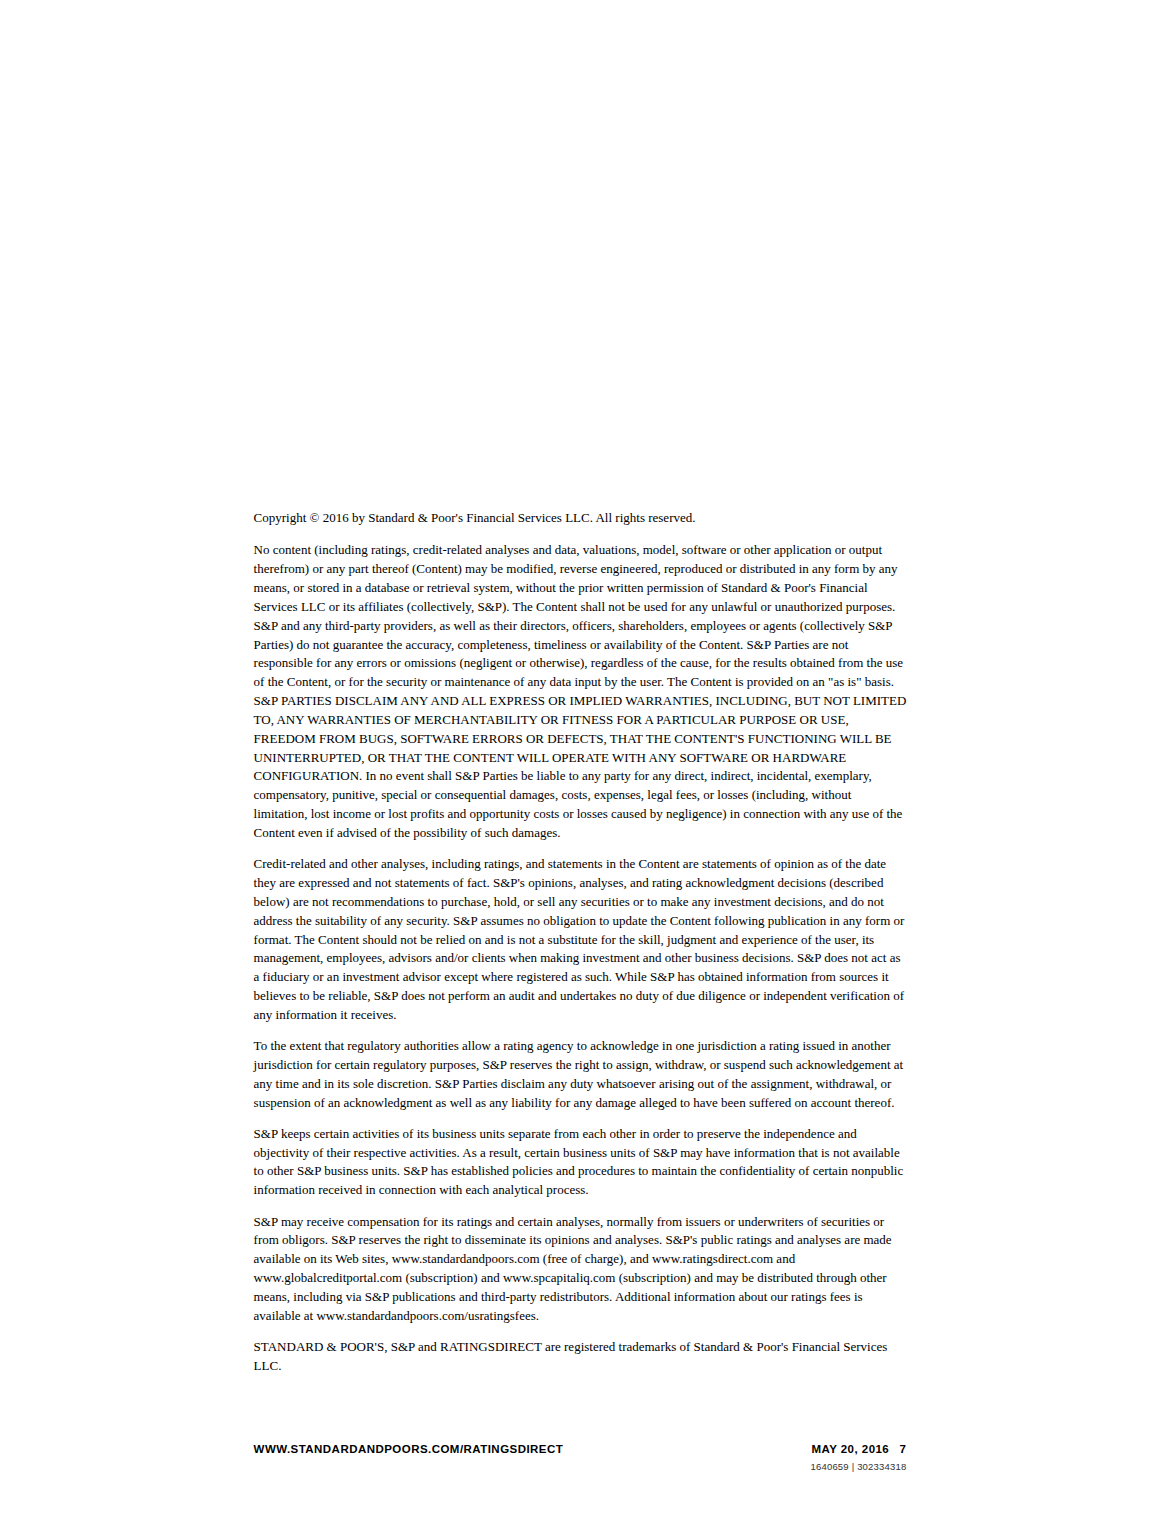Copyright © 2016 by Standard & Poor's Financial Services LLC. All rights reserved.
No content (including ratings, credit-related analyses and data, valuations, model, software or other application or output therefrom) or any part thereof (Content) may be modified, reverse engineered, reproduced or distributed in any form by any means, or stored in a database or retrieval system, without the prior written permission of Standard & Poor's Financial Services LLC or its affiliates (collectively, S&P). The Content shall not be used for any unlawful or unauthorized purposes. S&P and any third-party providers, as well as their directors, officers, shareholders, employees or agents (collectively S&P Parties) do not guarantee the accuracy, completeness, timeliness or availability of the Content. S&P Parties are not responsible for any errors or omissions (negligent or otherwise), regardless of the cause, for the results obtained from the use of the Content, or for the security or maintenance of any data input by the user. The Content is provided on an "as is" basis. S&P PARTIES DISCLAIM ANY AND ALL EXPRESS OR IMPLIED WARRANTIES, INCLUDING, BUT NOT LIMITED TO, ANY WARRANTIES OF MERCHANTABILITY OR FITNESS FOR A PARTICULAR PURPOSE OR USE, FREEDOM FROM BUGS, SOFTWARE ERRORS OR DEFECTS, THAT THE CONTENT'S FUNCTIONING WILL BE UNINTERRUPTED, OR THAT THE CONTENT WILL OPERATE WITH ANY SOFTWARE OR HARDWARE CONFIGURATION. In no event shall S&P Parties be liable to any party for any direct, indirect, incidental, exemplary, compensatory, punitive, special or consequential damages, costs, expenses, legal fees, or losses (including, without limitation, lost income or lost profits and opportunity costs or losses caused by negligence) in connection with any use of the Content even if advised of the possibility of such damages.
Credit-related and other analyses, including ratings, and statements in the Content are statements of opinion as of the date they are expressed and not statements of fact. S&P's opinions, analyses, and rating acknowledgment decisions (described below) are not recommendations to purchase, hold, or sell any securities or to make any investment decisions, and do not address the suitability of any security. S&P assumes no obligation to update the Content following publication in any form or format. The Content should not be relied on and is not a substitute for the skill, judgment and experience of the user, its management, employees, advisors and/or clients when making investment and other business decisions. S&P does not act as a fiduciary or an investment advisor except where registered as such. While S&P has obtained information from sources it believes to be reliable, S&P does not perform an audit and undertakes no duty of due diligence or independent verification of any information it receives.
To the extent that regulatory authorities allow a rating agency to acknowledge in one jurisdiction a rating issued in another jurisdiction for certain regulatory purposes, S&P reserves the right to assign, withdraw, or suspend such acknowledgement at any time and in its sole discretion. S&P Parties disclaim any duty whatsoever arising out of the assignment, withdrawal, or suspension of an acknowledgment as well as any liability for any damage alleged to have been suffered on account thereof.
S&P keeps certain activities of its business units separate from each other in order to preserve the independence and objectivity of their respective activities. As a result, certain business units of S&P may have information that is not available to other S&P business units. S&P has established policies and procedures to maintain the confidentiality of certain nonpublic information received in connection with each analytical process.
S&P may receive compensation for its ratings and certain analyses, normally from issuers or underwriters of securities or from obligors. S&P reserves the right to disseminate its opinions and analyses. S&P's public ratings and analyses are made available on its Web sites, www.standardandpoors.com (free of charge), and www.ratingsdirect.com and www.globalcreditportal.com (subscription) and www.spcapitaliq.com (subscription) and may be distributed through other means, including via S&P publications and third-party redistributors. Additional information about our ratings fees is available at www.standardandpoors.com/usratingsfees.
STANDARD & POOR'S, S&P and RATINGSDIRECT are registered trademarks of Standard & Poor's Financial Services LLC.
WWW.STANDARDANDPOORS.COM/RATINGSDIRECT MAY 20, 20167
1640659 | 302334318